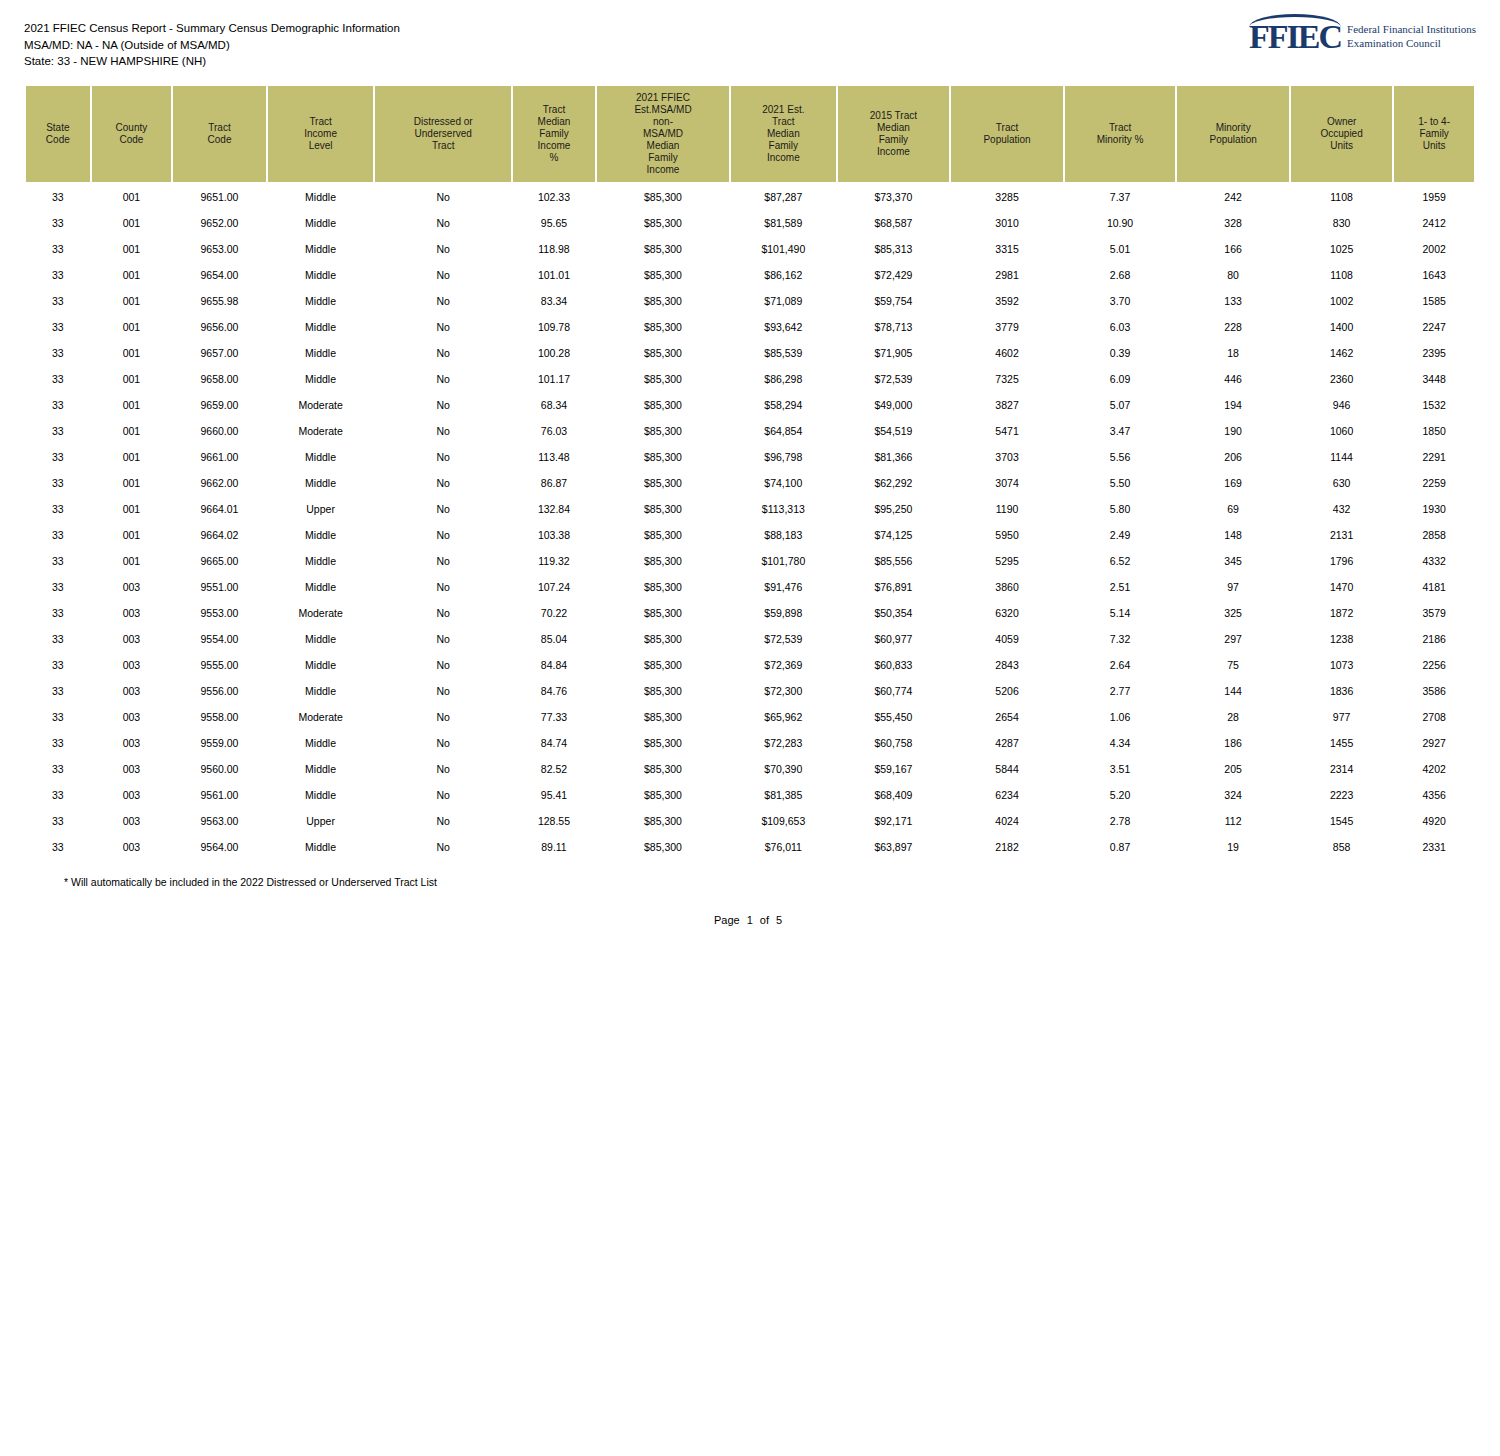2021 FFIEC Census Report - Summary Census Demographic Information
MSA/MD: NA - NA (Outside of MSA/MD)
State: 33 - NEW HAMPSHIRE (NH)
FFIEC
Federal Financial Institutions
Examination Council
| State Code | County Code | Tract Code | Tract Income Level | Distressed or Underserved Tract | Tract Median Family Income % | 2021 FFIEC Est.MSA/MD non- MSA/MD Median Family Income | 2021 Est. Tract Median Family Income | 2015 Tract Median Family Income | Tract Population | Tract Minority % | Minority Population | Owner Occupied Units | 1- to 4- Family Units |
| --- | --- | --- | --- | --- | --- | --- | --- | --- | --- | --- | --- | --- | --- |
| 33 | 001 | 9651.00 | Middle | No | 102.33 | $85,300 | $87,287 | $73,370 | 3285 | 7.37 | 242 | 1108 | 1959 |
| 33 | 001 | 9652.00 | Middle | No | 95.65 | $85,300 | $81,589 | $68,587 | 3010 | 10.90 | 328 | 830 | 2412 |
| 33 | 001 | 9653.00 | Middle | No | 118.98 | $85,300 | $101,490 | $85,313 | 3315 | 5.01 | 166 | 1025 | 2002 |
| 33 | 001 | 9654.00 | Middle | No | 101.01 | $85,300 | $86,162 | $72,429 | 2981 | 2.68 | 80 | 1108 | 1643 |
| 33 | 001 | 9655.98 | Middle | No | 83.34 | $85,300 | $71,089 | $59,754 | 3592 | 3.70 | 133 | 1002 | 1585 |
| 33 | 001 | 9656.00 | Middle | No | 109.78 | $85,300 | $93,642 | $78,713 | 3779 | 6.03 | 228 | 1400 | 2247 |
| 33 | 001 | 9657.00 | Middle | No | 100.28 | $85,300 | $85,539 | $71,905 | 4602 | 0.39 | 18 | 1462 | 2395 |
| 33 | 001 | 9658.00 | Middle | No | 101.17 | $85,300 | $86,298 | $72,539 | 7325 | 6.09 | 446 | 2360 | 3448 |
| 33 | 001 | 9659.00 | Moderate | No | 68.34 | $85,300 | $58,294 | $49,000 | 3827 | 5.07 | 194 | 946 | 1532 |
| 33 | 001 | 9660.00 | Moderate | No | 76.03 | $85,300 | $64,854 | $54,519 | 5471 | 3.47 | 190 | 1060 | 1850 |
| 33 | 001 | 9661.00 | Middle | No | 113.48 | $85,300 | $96,798 | $81,366 | 3703 | 5.56 | 206 | 1144 | 2291 |
| 33 | 001 | 9662.00 | Middle | No | 86.87 | $85,300 | $74,100 | $62,292 | 3074 | 5.50 | 169 | 630 | 2259 |
| 33 | 001 | 9664.01 | Upper | No | 132.84 | $85,300 | $113,313 | $95,250 | 1190 | 5.80 | 69 | 432 | 1930 |
| 33 | 001 | 9664.02 | Middle | No | 103.38 | $85,300 | $88,183 | $74,125 | 5950 | 2.49 | 148 | 2131 | 2858 |
| 33 | 001 | 9665.00 | Middle | No | 119.32 | $85,300 | $101,780 | $85,556 | 5295 | 6.52 | 345 | 1796 | 4332 |
| 33 | 003 | 9551.00 | Middle | No | 107.24 | $85,300 | $91,476 | $76,891 | 3860 | 2.51 | 97 | 1470 | 4181 |
| 33 | 003 | 9553.00 | Moderate | No | 70.22 | $85,300 | $59,898 | $50,354 | 6320 | 5.14 | 325 | 1872 | 3579 |
| 33 | 003 | 9554.00 | Middle | No | 85.04 | $85,300 | $72,539 | $60,977 | 4059 | 7.32 | 297 | 1238 | 2186 |
| 33 | 003 | 9555.00 | Middle | No | 84.84 | $85,300 | $72,369 | $60,833 | 2843 | 2.64 | 75 | 1073 | 2256 |
| 33 | 003 | 9556.00 | Middle | No | 84.76 | $85,300 | $72,300 | $60,774 | 5206 | 2.77 | 144 | 1836 | 3586 |
| 33 | 003 | 9558.00 | Moderate | No | 77.33 | $85,300 | $65,962 | $55,450 | 2654 | 1.06 | 28 | 977 | 2708 |
| 33 | 003 | 9559.00 | Middle | No | 84.74 | $85,300 | $72,283 | $60,758 | 4287 | 4.34 | 186 | 1455 | 2927 |
| 33 | 003 | 9560.00 | Middle | No | 82.52 | $85,300 | $70,390 | $59,167 | 5844 | 3.51 | 205 | 2314 | 4202 |
| 33 | 003 | 9561.00 | Middle | No | 95.41 | $85,300 | $81,385 | $68,409 | 6234 | 5.20 | 324 | 2223 | 4356 |
| 33 | 003 | 9563.00 | Upper | No | 128.55 | $85,300 | $109,653 | $92,171 | 4024 | 2.78 | 112 | 1545 | 4920 |
| 33 | 003 | 9564.00 | Middle | No | 89.11 | $85,300 | $76,011 | $63,897 | 2182 | 0.87 | 19 | 858 | 2331 |
* Will automatically be included in the 2022 Distressed or Underserved Tract List
Page 1 of 5